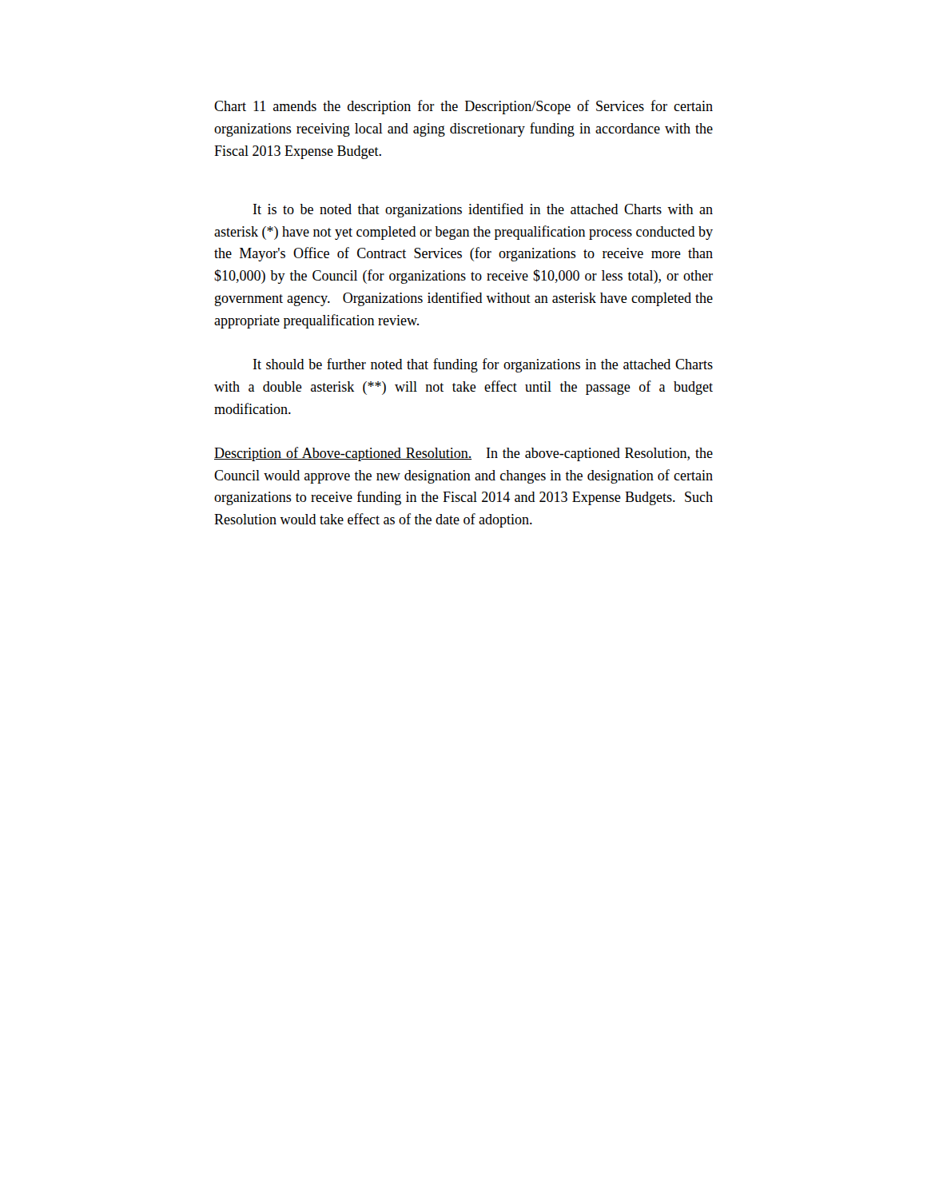Chart 11 amends the description for the Description/Scope of Services for certain organizations receiving local and aging discretionary funding in accordance with the Fiscal 2013 Expense Budget.
It is to be noted that organizations identified in the attached Charts with an asterisk (*) have not yet completed or began the prequalification process conducted by the Mayor's Office of Contract Services (for organizations to receive more than $10,000) by the Council (for organizations to receive $10,000 or less total), or other government agency. Organizations identified without an asterisk have completed the appropriate prequalification review.
It should be further noted that funding for organizations in the attached Charts with a double asterisk (**) will not take effect until the passage of a budget modification.
Description of Above-captioned Resolution. In the above-captioned Resolution, the Council would approve the new designation and changes in the designation of certain organizations to receive funding in the Fiscal 2014 and 2013 Expense Budgets. Such Resolution would take effect as of the date of adoption.